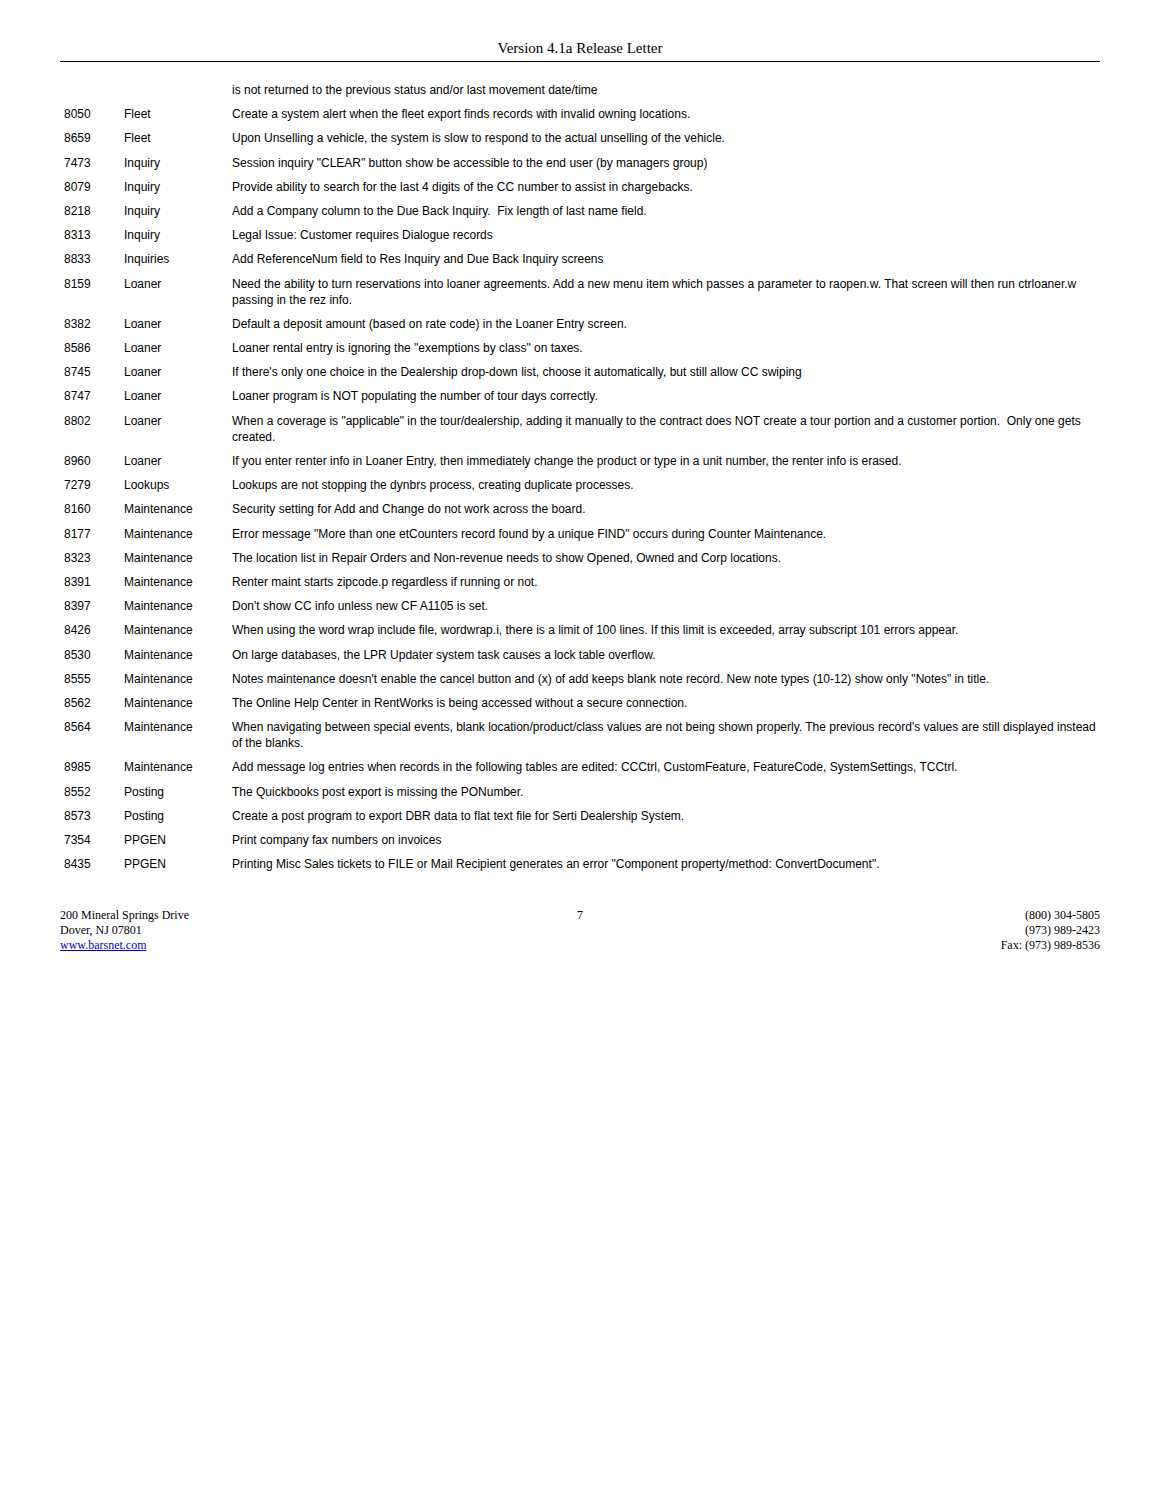Version 4.1a Release Letter
| | | is not returned to the previous status and/or last movement date/time |
| 8050 | Fleet | Create a system alert when the fleet export finds records with invalid owning locations. |
| 8659 | Fleet | Upon Unselling a vehicle, the system is slow to respond to the actual unselling of the vehicle. |
| 7473 | Inquiry | Session inquiry "CLEAR" button show be accessible to the end user (by managers group) |
| 8079 | Inquiry | Provide ability to search for the last 4 digits of the CC number to assist in chargebacks. |
| 8218 | Inquiry | Add a Company column to the Due Back Inquiry. Fix length of last name field. |
| 8313 | Inquiry | Legal Issue: Customer requires Dialogue records |
| 8833 | Inquiries | Add ReferenceNum field to Res Inquiry and Due Back Inquiry screens |
| 8159 | Loaner | Need the ability to turn reservations into loaner agreements. Add a new menu item which passes a parameter to raopen.w. That screen will then run ctrloaner.w passing in the rez info. |
| 8382 | Loaner | Default a deposit amount (based on rate code) in the Loaner Entry screen. |
| 8586 | Loaner | Loaner rental entry is ignoring the "exemptions by class" on taxes. |
| 8745 | Loaner | If there's only one choice in the Dealership drop-down list, choose it automatically, but still allow CC swiping |
| 8747 | Loaner | Loaner program is NOT populating the number of tour days correctly. |
| 8802 | Loaner | When a coverage is "applicable" in the tour/dealership, adding it manually to the contract does NOT create a tour portion and a customer portion. Only one gets created. |
| 8960 | Loaner | If you enter renter info in Loaner Entry, then immediately change the product or type in a unit number, the renter info is erased. |
| 7279 | Lookups | Lookups are not stopping the dynbrs process, creating duplicate processes. |
| 8160 | Maintenance | Security setting for Add and Change do not work across the board. |
| 8177 | Maintenance | Error message "More than one etCounters record found by a unique FIND" occurs during Counter Maintenance. |
| 8323 | Maintenance | The location list in Repair Orders and Non-revenue needs to show Opened, Owned and Corp locations. |
| 8391 | Maintenance | Renter maint starts zipcode.p regardless if running or not. |
| 8397 | Maintenance | Don't show CC info unless new CF A1105 is set. |
| 8426 | Maintenance | When using the word wrap include file, wordwrap.i, there is a limit of 100 lines. If this limit is exceeded, array subscript 101 errors appear. |
| 8530 | Maintenance | On large databases, the LPR Updater system task causes a lock table overflow. |
| 8555 | Maintenance | Notes maintenance doesn't enable the cancel button and (x) of add keeps blank note record. New note types (10-12) show only "Notes" in title. |
| 8562 | Maintenance | The Online Help Center in RentWorks is being accessed without a secure connection. |
| 8564 | Maintenance | When navigating between special events, blank location/product/class values are not being shown properly. The previous record's values are still displayed instead of the blanks. |
| 8985 | Maintenance | Add message log entries when records in the following tables are edited: CCCtrl, CustomFeature, FeatureCode, SystemSettings, TCCtrl. |
| 8552 | Posting | The Quickbooks post export is missing the PONumber. |
| 8573 | Posting | Create a post program to export DBR data to flat text file for Serti Dealership System. |
| 7354 | PPGEN | Print company fax numbers on invoices |
| 8435 | PPGEN | Printing Misc Sales tickets to FILE or Mail Recipient generates an error "Component property/method: ConvertDocument". |
200 Mineral Springs Drive
Dover, NJ 07801
www.barsnet.com
7
(800) 304-5805
(973) 989-2423
Fax: (973) 989-8536